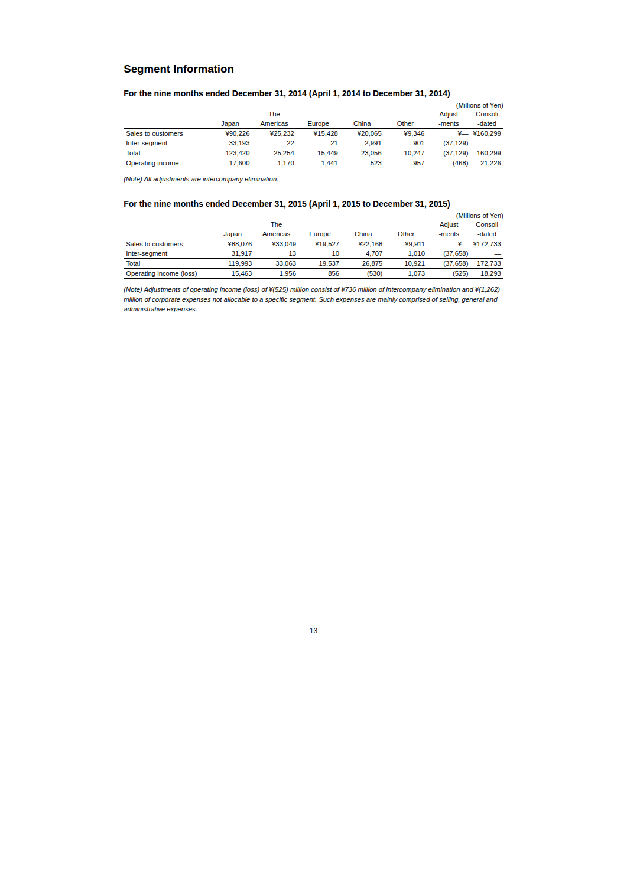Segment Information
For the nine months ended December 31, 2014 (April 1, 2014 to December 31, 2014)
(Millions of Yen)
| | | The | | | | Adjust | Consoli |
| --- | --- | --- | --- | --- | --- | --- | --- |
| | Japan | Americas | Europe | China | Other | -ments | -dated |
| Sales to customers | ¥90,226 | ¥25,232 | ¥15,428 | ¥20,065 | ¥9,346 | ¥— | ¥160,299 |
| Inter-segment | 33,193 | 22 | 21 | 2,991 | 901 | (37,129) | — |
| Total | 123,420 | 25,254 | 15,449 | 23,056 | 10,247 | (37,129) | 160,299 |
| Operating income | 17,600 | 1,170 | 1,441 | 523 | 957 | (468) | 21,226 |
(Note) All adjustments are intercompany elimination.
For the nine months ended December 31, 2015 (April 1, 2015 to December 31, 2015)
(Millions of Yen)
| | | The | | | | Adjust | Consoli |
| --- | --- | --- | --- | --- | --- | --- | --- |
| | Japan | Americas | Europe | China | Other | -ments | -dated |
| Sales to customers | ¥88,076 | ¥33,049 | ¥19,527 | ¥22,168 | ¥9,911 | ¥— | ¥172,733 |
| Inter-segment | 31,917 | 13 | 10 | 4,707 | 1,010 | (37,658) | — |
| Total | 119,993 | 33,063 | 19,537 | 26,875 | 10,921 | (37,658) | 172,733 |
| Operating income (loss) | 15,463 | 1,956 | 856 | (530) | 1,073 | (525) | 18,293 |
(Note) Adjustments of operating income (loss) of ¥(525) million consist of ¥736 million of intercompany elimination and ¥(1,262) million of corporate expenses not allocable to a specific segment. Such expenses are mainly comprised of selling, general and administrative expenses.
－ 13 －